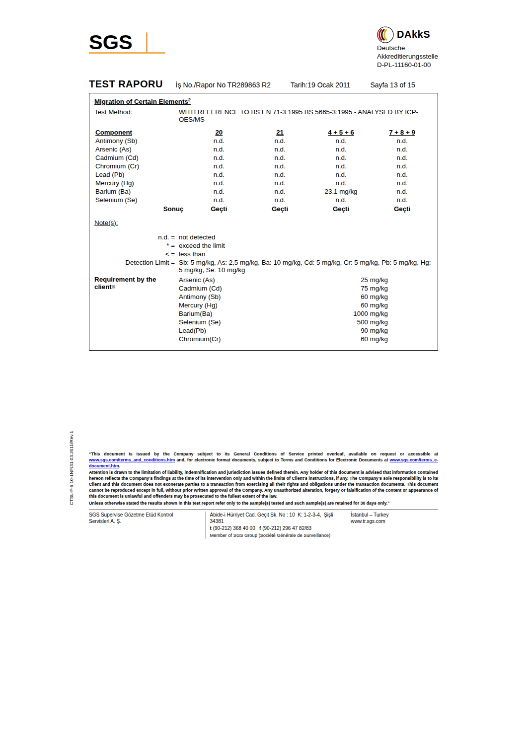SGS
DAkkS
Deutsche
Akkreditierungsstelle
D-PL-11160-01-00
TEST RAPORU İş No./Rapor No TR289863 R2 Tarih:19 Ocak 2011 Sayfa 13 of 15
Migration of Certain Elements2
Test Method:
WİTH REFERENCE TO BS EN 71-3:1995 BS 5665-3:1995 - ANALYSED BY ICP-OES/MS
| Component | 20 | 21 | 4 + 5 + 6 | 7 + 8 + 9 |
| --- | --- | --- | --- | --- |
| Antimony (Sb) | n.d. | n.d. | n.d. | n.d. |
| Arsenic (As) | n.d. | n.d. | n.d. | n.d. |
| Cadmium (Cd) | n.d. | n.d. | n.d. | n.d. |
| Chromium (Cr) | n.d. | n.d. | n.d. | n.d. |
| Lead (Pb) | n.d. | n.d. | n.d. | n.d. |
| Mercury (Hg) | n.d. | n.d. | n.d. | n.d. |
| Barium (Ba) | n.d. | n.d. | 23.1 mg/kg | n.d. |
| Selenium (Se) | n.d. | n.d. | n.d. | n.d. |
| Sonuç | Geçti | Geçti | Geçti | Geçti |
Note(s):
n.d. =
not detected
* =
exceed the limit
< =
less than
Detection Limit =
Sb: 5 mg/kg, As: 2,5 mg/kg, Ba: 10 mg/kg, Cd: 5 mg/kg, Cr: 5 mg/kg, Pb: 5 mg/kg, Hg: 5 mg/kg, Se: 10 mg/kg
Requirement by the client=
| Arsenic (As) | 25 mg/kg |
| Cadmium (Cd) | 75 mg/kg |
| Antimony (Sb) | 60 mg/kg |
| Mercury (Hg) | 60 mg/kg |
| Barium(Ba) | 1000 mg/kg |
| Selenium (Se) | 500 mg/kg |
| Lead(Pb) | 90 mg/kg |
| Chromium(Cr) | 60 mg/kg |
CTSL-F-5.10-1NF/31.03.2011/Rev.1
“This document is issued by the Company subject to its General Conditions of Service printed overleaf, available on request or accessible at www.sgs.com/terms_and_conditions.htm and, for electronic format documents, subject to Terms and Conditions for Electronic Documents at www.sgs.com/terms_e-document.htm.
Attention is drawn to the limitation of liability, indemnification and jurisdiction issues defined therein. Any holder of this document is advised that information contained hereon reflects the Company’s findings at the time of its intervention only and within the limits of Client’s instructions, if any. The Company’s sole responsibility is to its Client and this document does not exonerate parties to a transaction from exercising all their rights and obligations under the transaction documents. This document cannot be reproduced except in full, without prior written approval of the Company. Any unauthorized alteration, forgery or falsification of the content or appearance of this document is unlawful and offenders may be prosecuted to the fullest extent of the law.
Unless otherwise stated the results shown in this test report refer only to the sample(s) tested and such sample(s) are retained for 30 days only.”
SGS Supervise Gözetme Etüd Kontrol
Servisleri A. Ş.
Abide-i Hürriyet Cad. Geçit Sk. No : 10 K: 1-2-3-4, Şişli 34381
t (90-212) 368 40 00 f (90-212) 296 47 82/83
Member of SGS Group (Société Générale de Surveillance)
İstanbul – Turkey
www.tr.sgs.com